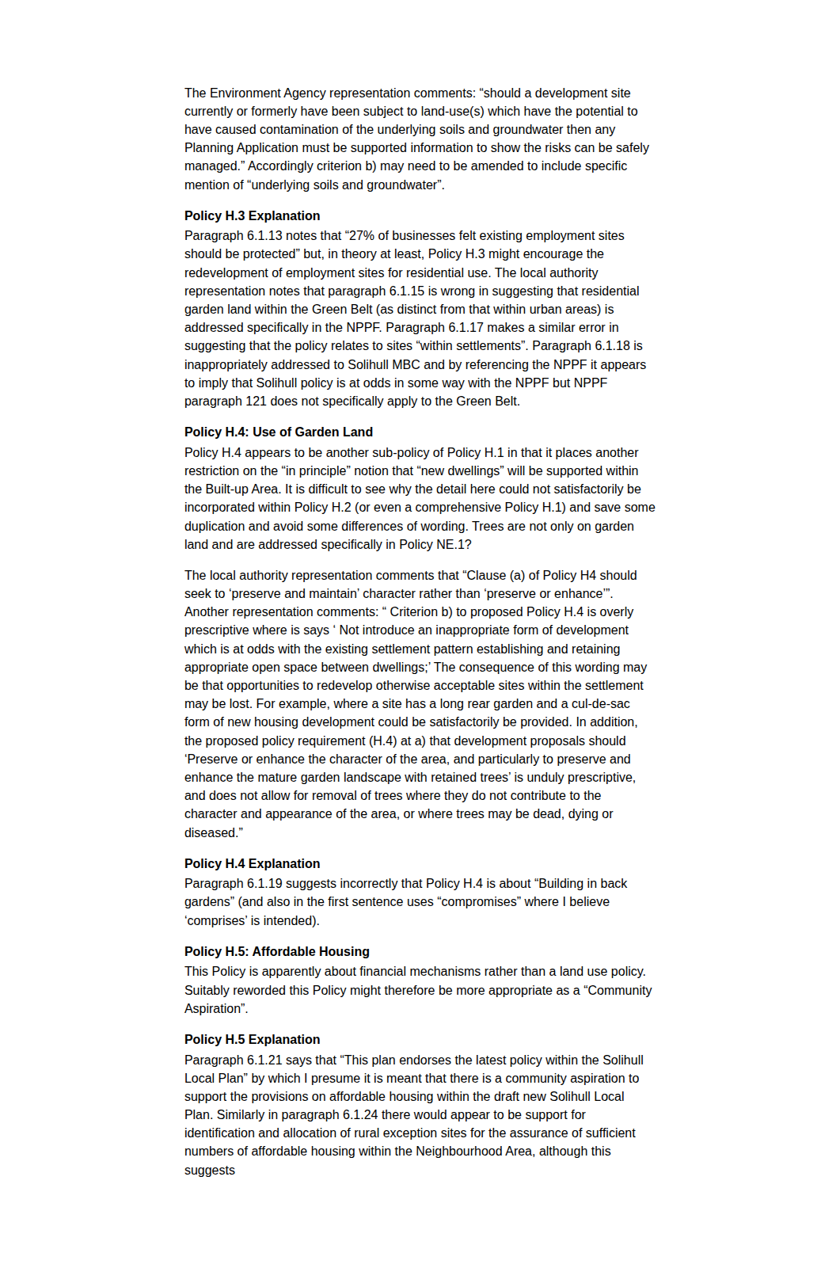The Environment Agency representation comments: “should a development site currently or formerly have been subject to land-use(s) which have the potential to have caused contamination of the underlying soils and groundwater then any Planning Application must be supported information to show the risks can be safely managed.” Accordingly criterion b) may need to be amended to include specific mention of “underlying soils and groundwater”.
Policy H.3 Explanation
Paragraph 6.1.13 notes that “27% of businesses felt existing employment sites should be protected” but, in theory at least, Policy H.3 might encourage the redevelopment of employment sites for residential use. The local authority representation notes that paragraph 6.1.15 is wrong in suggesting that residential garden land within the Green Belt (as distinct from that within urban areas) is addressed specifically in the NPPF. Paragraph 6.1.17 makes a similar error in suggesting that the policy relates to sites “within settlements”. Paragraph 6.1.18 is inappropriately addressed to Solihull MBC and by referencing the NPPF it appears to imply that Solihull policy is at odds in some way with the NPPF but NPPF paragraph 121 does not specifically apply to the Green Belt.
Policy H.4: Use of Garden Land
Policy H.4 appears to be another sub-policy of Policy H.1 in that it places another restriction on the “in principle” notion that “new dwellings” will be supported within the Built-up Area. It is difficult to see why the detail here could not satisfactorily be incorporated within Policy H.2 (or even a comprehensive Policy H.1) and save some duplication and avoid some differences of wording. Trees are not only on garden land and are addressed specifically in Policy NE.1?
The local authority representation comments that “Clause (a) of Policy H4 should seek to ‘preserve and maintain’ character rather than ‘preserve or enhance’”. Another representation comments: “ Criterion b) to proposed Policy H.4 is overly prescriptive where is says ‘ Not introduce an inappropriate form of development which is at odds with the existing settlement pattern establishing and retaining appropriate open space between dwellings;’ The consequence of this wording may be that opportunities to redevelop otherwise acceptable sites within the settlement may be lost. For example, where a site has a long rear garden and a cul-de-sac form of new housing development could be satisfactorily be provided. In addition, the proposed policy requirement (H.4) at a) that development proposals should ‘Preserve or enhance the character of the area, and particularly to preserve and enhance the mature garden landscape with retained trees’ is unduly prescriptive, and does not allow for removal of trees where they do not contribute to the character and appearance of the area, or where trees may be dead, dying or diseased.”
Policy H.4 Explanation
Paragraph 6.1.19 suggests incorrectly that Policy H.4 is about “Building in back gardens” (and also in the first sentence uses “compromises” where I believe ‘comprises’ is intended).
Policy H.5: Affordable Housing
This Policy is apparently about financial mechanisms rather than a land use policy. Suitably reworded this Policy might therefore be more appropriate as a “Community Aspiration”.
Policy H.5 Explanation
Paragraph 6.1.21 says that “This plan endorses the latest policy within the Solihull Local Plan” by which I presume it is meant that there is a community aspiration to support the provisions on affordable housing within the draft new Solihull Local Plan. Similarly in paragraph 6.1.24 there would appear to be support for identification and allocation of rural exception sites for the assurance of sufficient numbers of affordable housing within the Neighbourhood Area, although this suggests